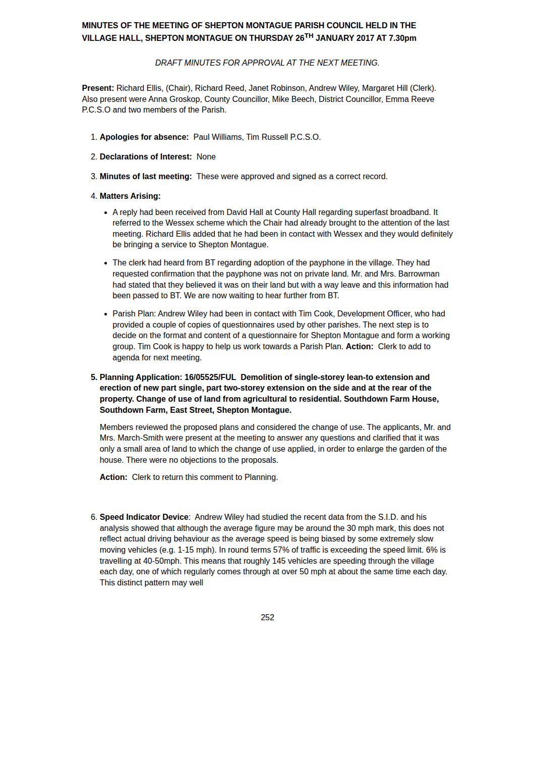MINUTES OF THE MEETING OF SHEPTON MONTAGUE PARISH COUNCIL HELD IN THE VILLAGE HALL, SHEPTON MONTAGUE ON THURSDAY 26TH JANUARY 2017 AT 7.30pm
DRAFT MINUTES FOR APPROVAL AT THE NEXT MEETING.
Present: Richard Ellis, (Chair), Richard Reed, Janet Robinson, Andrew Wiley, Margaret Hill (Clerk). Also present were Anna Groskop, County Councillor, Mike Beech, District Councillor, Emma Reeve P.C.S.O and two members of the Parish.
Apologies for absence: Paul Williams, Tim Russell P.C.S.O.
Declarations of Interest: None
Minutes of last meeting: These were approved and signed as a correct record.
Matters Arising:
A reply had been received from David Hall at County Hall regarding superfast broadband. It referred to the Wessex scheme which the Chair had already brought to the attention of the last meeting. Richard Ellis added that he had been in contact with Wessex and they would definitely be bringing a service to Shepton Montague.
The clerk had heard from BT regarding adoption of the payphone in the village. They had requested confirmation that the payphone was not on private land. Mr. and Mrs. Barrowman had stated that they believed it was on their land but with a way leave and this information had been passed to BT. We are now waiting to hear further from BT.
Parish Plan: Andrew Wiley had been in contact with Tim Cook, Development Officer, who had provided a couple of copies of questionnaires used by other parishes. The next step is to decide on the format and content of a questionnaire for Shepton Montague and form a working group. Tim Cook is happy to help us work towards a Parish Plan. Action: Clerk to add to agenda for next meeting.
Planning Application: 16/05525/FUL Demolition of single-storey lean-to extension and erection of new part single, part two-storey extension on the side and at the rear of the property. Change of use of land from agricultural to residential. Southdown Farm House, Southdown Farm, East Street, Shepton Montague.
Members reviewed the proposed plans and considered the change of use. The applicants, Mr. and Mrs. March-Smith were present at the meeting to answer any questions and clarified that it was only a small area of land to which the change of use applied, in order to enlarge the garden of the house. There were no objections to the proposals.
Action: Clerk to return this comment to Planning.
Speed Indicator Device: Andrew Wiley had studied the recent data from the S.I.D. and his analysis showed that although the average figure may be around the 30 mph mark, this does not reflect actual driving behaviour as the average speed is being biased by some extremely slow moving vehicles (e.g. 1-15 mph). In round terms 57% of traffic is exceeding the speed limit. 6% is travelling at 40-50mph. This means that roughly 145 vehicles are speeding through the village each day, one of which regularly comes through at over 50 mph at about the same time each day. This distinct pattern may well
252